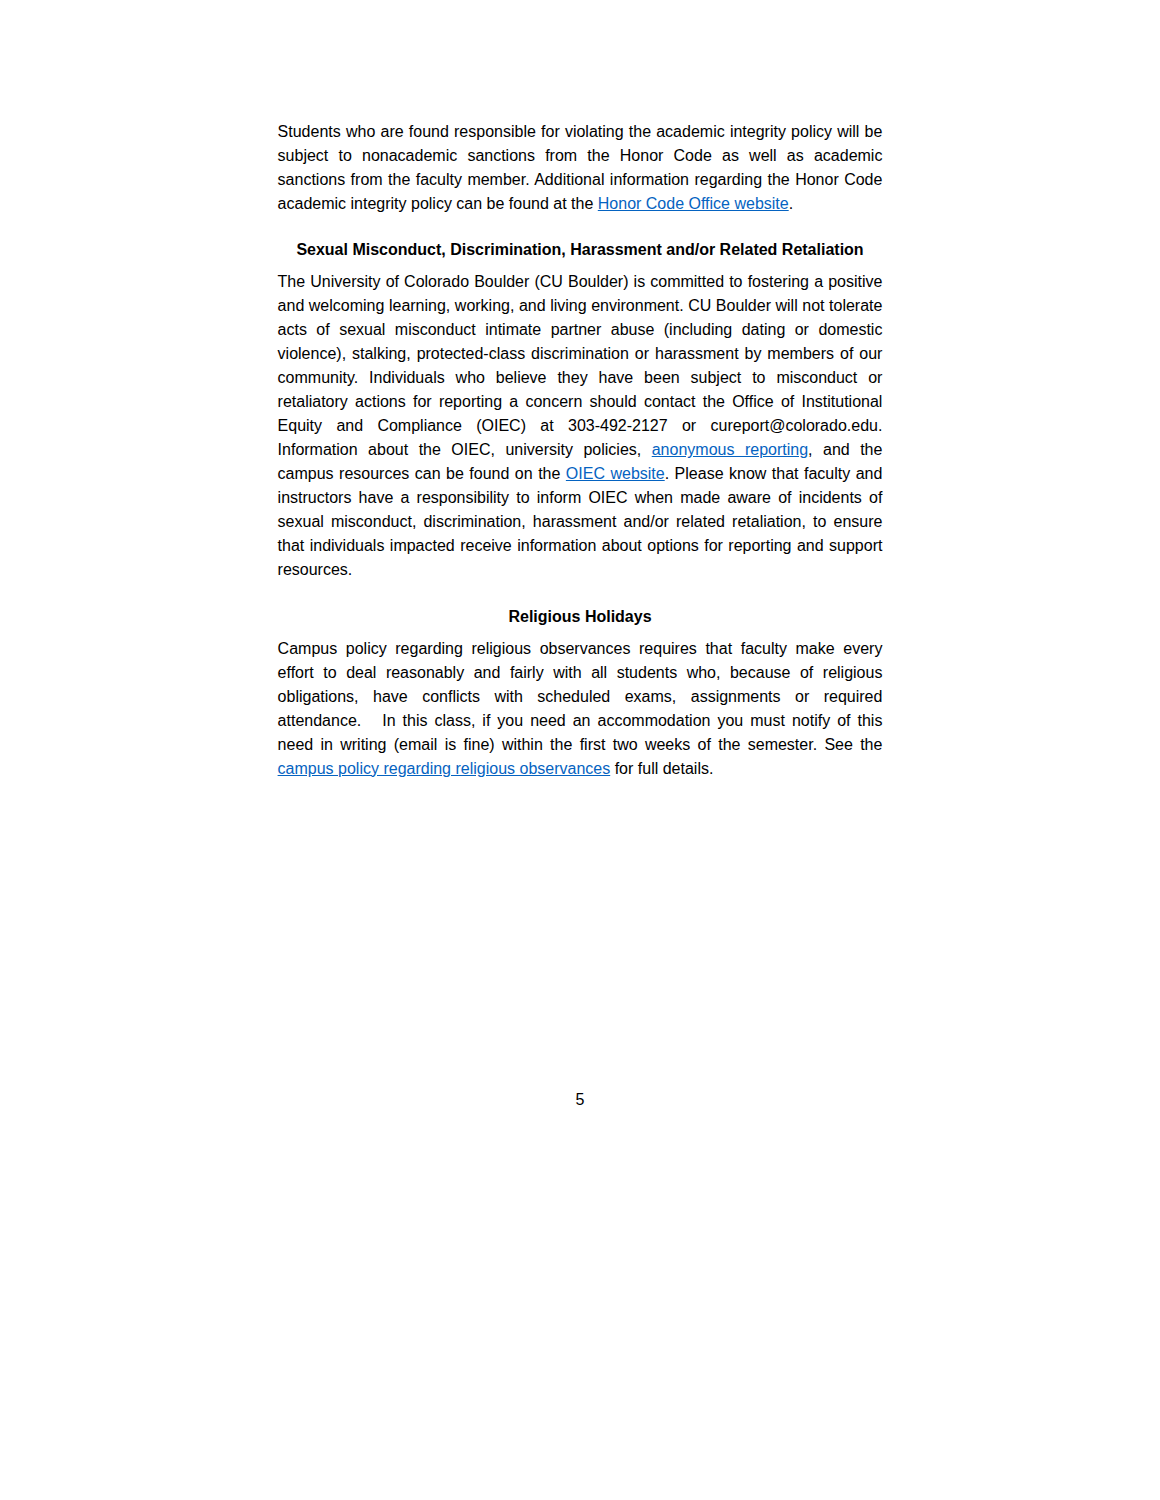Students who are found responsible for violating the academic integrity policy will be subject to nonacademic sanctions from the Honor Code as well as academic sanctions from the faculty member. Additional information regarding the Honor Code academic integrity policy can be found at the Honor Code Office website.
Sexual Misconduct, Discrimination, Harassment and/or Related Retaliation
The University of Colorado Boulder (CU Boulder) is committed to fostering a positive and welcoming learning, working, and living environment. CU Boulder will not tolerate acts of sexual misconduct intimate partner abuse (including dating or domestic violence), stalking, protected-class discrimination or harassment by members of our community. Individuals who believe they have been subject to misconduct or retaliatory actions for reporting a concern should contact the Office of Institutional Equity and Compliance (OIEC) at 303-492-2127 or cureport@colorado.edu. Information about the OIEC, university policies, anonymous reporting, and the campus resources can be found on the OIEC website. Please know that faculty and instructors have a responsibility to inform OIEC when made aware of incidents of sexual misconduct, discrimination, harassment and/or related retaliation, to ensure that individuals impacted receive information about options for reporting and support resources.
Religious Holidays
Campus policy regarding religious observances requires that faculty make every effort to deal reasonably and fairly with all students who, because of religious obligations, have conflicts with scheduled exams, assignments or required attendance. In this class, if you need an accommodation you must notify of this need in writing (email is fine) within the first two weeks of the semester. See the campus policy regarding religious observances for full details.
5